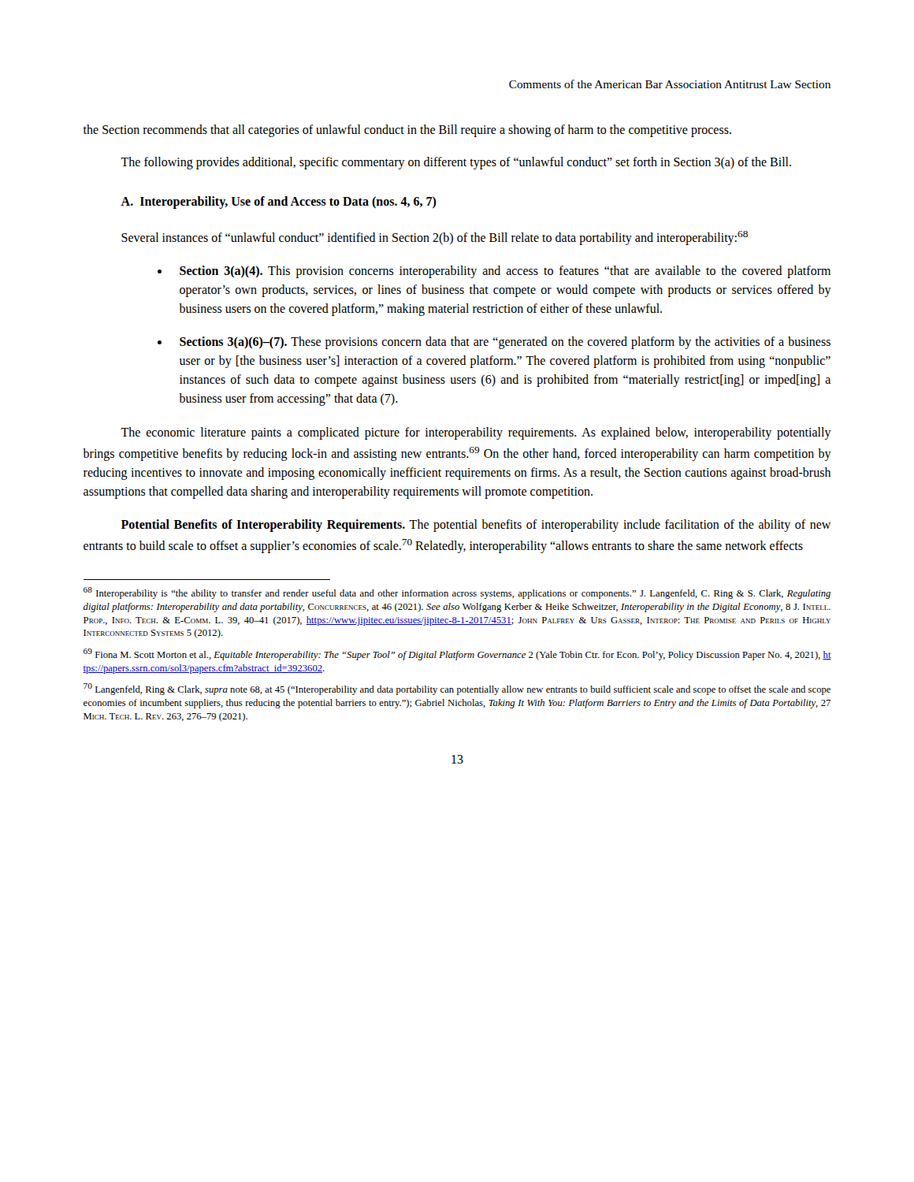Comments of the American Bar Association Antitrust Law Section
the Section recommends that all categories of unlawful conduct in the Bill require a showing of harm to the competitive process.
The following provides additional, specific commentary on different types of “unlawful conduct” set forth in Section 3(a) of the Bill.
A. Interoperability, Use of and Access to Data (nos. 4, 6, 7)
Several instances of “unlawful conduct” identified in Section 2(b) of the Bill relate to data portability and interoperability:68
Section 3(a)(4). This provision concerns interoperability and access to features “that are available to the covered platform operator’s own products, services, or lines of business that compete or would compete with products or services offered by business users on the covered platform,” making material restriction of either of these unlawful.
Sections 3(a)(6)–(7). These provisions concern data that are “generated on the covered platform by the activities of a business user or by [the business user’s] interaction of a covered platform.” The covered platform is prohibited from using “nonpublic” instances of such data to compete against business users (6) and is prohibited from “materially restrict[ing] or imped[ing] a business user from accessing” that data (7).
The economic literature paints a complicated picture for interoperability requirements. As explained below, interoperability potentially brings competitive benefits by reducing lock-in and assisting new entrants.69 On the other hand, forced interoperability can harm competition by reducing incentives to innovate and imposing economically inefficient requirements on firms. As a result, the Section cautions against broad-brush assumptions that compelled data sharing and interoperability requirements will promote competition.
Potential Benefits of Interoperability Requirements. The potential benefits of interoperability include facilitation of the ability of new entrants to build scale to offset a supplier’s economies of scale.70 Relatedly, interoperability “allows entrants to share the same network effects
68 Interoperability is “the ability to transfer and render useful data and other information across systems, applications or components.” J. Langenfeld, C. Ring & S. Clark, Regulating digital platforms: Interoperability and data portability, Concurrences, at 46 (2021). See also Wolfgang Kerber & Heike Schweitzer, Interoperability in the Digital Economy, 8 J. Intell. Prop., Info. Tech. & E-Comm. L. 39, 40–41 (2017), https://www.jipitec.eu/issues/jipitec-8-1-2017/4531; John Palfrey & Urs Gasser, Interop: The Promise and Perils of Highly Interconnected Systems 5 (2012).
69 Fiona M. Scott Morton et al., Equitable Interoperability: The “Super Tool” of Digital Platform Governance 2 (Yale Tobin Ctr. for Econ. Pol’y, Policy Discussion Paper No. 4, 2021), https://papers.ssrn.com/sol3/papers.cfm?abstract_id=3923602.
70 Langenfeld, Ring & Clark, supra note 68, at 45 (“Interoperability and data portability can potentially allow new entrants to build sufficient scale and scope to offset the scale and scope economies of incumbent suppliers, thus reducing the potential barriers to entry.”); Gabriel Nicholas, Taking It With You: Platform Barriers to Entry and the Limits of Data Portability, 27 Mich. Tech. L. Rev. 263, 276–79 (2021).
13